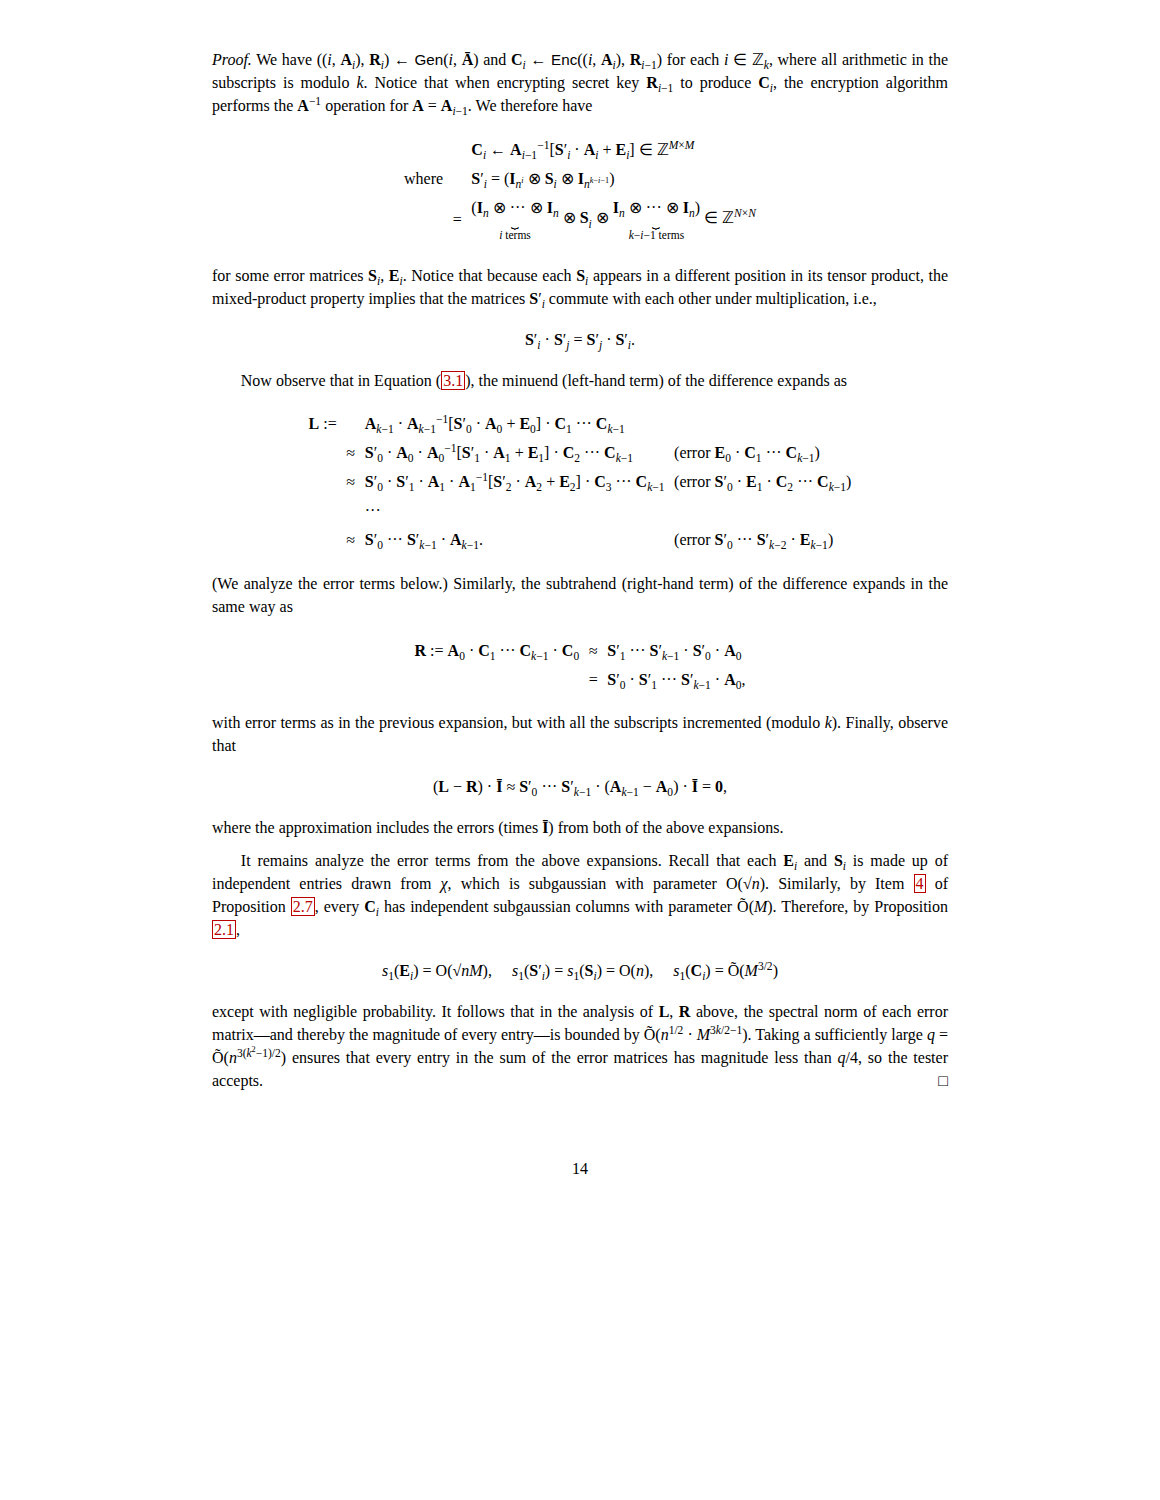Proof. We have ((i, Ai), Ri) ← Gen(i, Ā) and Ci ← Enc((i, Ai), Ri−1) for each i ∈ ℤk, where all arithmetic in the subscripts is modulo k. Notice that when encrypting secret key Ri−1 to produce Ci, the encryption algorithm performs the A−1 operation for A = Ai−1. We therefore have
| | | C i ← A i −1 −1 [ S ′ i · A i + E i ] ∈ ℤ M × M |
| where | | S ′ i = ( I n i ⊗ S i ⊗ I n k − i −1 ) |
| | = | ( I n ⊗ ··· ⊗ I n ⏟ i terms ⊗ S i ⊗ I n ⊗ ··· ⊗ I n ) ⏟ k − i −1 terms ∈ ℤ N × N |
for some error matrices Si, Ei. Notice that because each Si appears in a different position in its tensor product, the mixed-product property implies that the matrices S′i commute with each other under multiplication, i.e.,
S′i · S′j = S′j · S′i.
Now observe that in Equation (3.1), the minuend (left-hand term) of the difference expands as
| L := | | A k −1 · A k −1 −1 [ S ′ 0 · A 0 + E 0 ] · C 1 ··· C k −1 | |
| | ≈ | S ′ 0 · A 0 · A 0 −1 [ S ′ 1 · A 1 + E 1 ] · C 2 ··· C k −1 | (error E 0 · C 1 ··· C k −1 ) |
| | ≈ | S ′ 0 · S ′ 1 · A 1 · A 1 −1 [ S ′ 2 · A 2 + E 2 ] · C 3 ··· C k −1 | (error S ′ 0 · E 1 · C 2 ··· C k −1 ) |
| | | ··· | |
| | ≈ | S ′ 0 ··· S ′ k −1 · A k −1 . | (error S ′ 0 ··· S ′ k −2 · E k −1 ) |
(We analyze the error terms below.) Similarly, the subtrahend (right-hand term) of the difference expands in the same way as
| R := A 0 · C 1 ··· C k −1 · C 0 | ≈ | S ′ 1 ··· S ′ k −1 · S ′ 0 · A 0 |
| | = | S ′ 0 · S ′ 1 ··· S ′ k −1 · A 0 , |
with error terms as in the previous expansion, but with all the subscripts incremented (modulo k). Finally, observe that
(L − R) · Ī ≈ S′0 ··· S′k−1 · (Ak−1 − A0) · Ī = 0,
where the approximation includes the errors (times Ī) from both of the above expansions.
It remains analyze the error terms from the above expansions. Recall that each Ei and Si is made up of independent entries drawn from χ, which is subgaussian with parameter O(√n). Similarly, by Item 4 of Proposition 2.7, every Ci has independent subgaussian columns with parameter Õ(M). Therefore, by Proposition 2.1,
s1(Ei) = O(√nM), s1(S′i) = s1(Si) = O(n), s1(Ci) = Õ(M3/2)
except with negligible probability. It follows that in the analysis of L, R above, the spectral norm of each error matrix—and thereby the magnitude of every entry—is bounded by Õ(n1/2 · M3k/2−1). Taking a sufficiently large q = Õ(n3(k2−1)/2) ensures that every entry in the sum of the error matrices has magnitude less than q/4, so the tester accepts. □
14